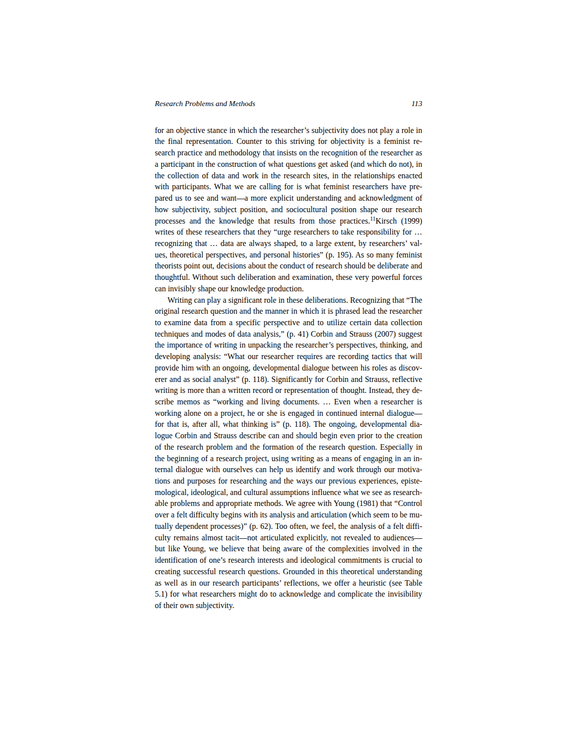Research Problems and Methods 113
for an objective stance in which the researcher’s subjectivity does not play a role in the final representation. Counter to this striving for objectivity is a feminist research practice and methodology that insists on the recognition of the researcher as a participant in the construction of what questions get asked (and which do not), in the collection of data and work in the research sites, in the relationships enacted with participants. What we are calling for is what feminist researchers have prepared us to see and want—a more explicit understanding and acknowledgment of how subjectivity, subject position, and sociocultural position shape our research processes and the knowledge that results from those practices.11Kirsch (1999) writes of these researchers that they “urge researchers to take responsibility for … recognizing that … data are always shaped, to a large extent, by researchers’ values, theoretical perspectives, and personal histories” (p. 195). As so many feminist theorists point out, decisions about the conduct of research should be deliberate and thoughtful. Without such deliberation and examination, these very powerful forces can invisibly shape our knowledge production.
Writing can play a significant role in these deliberations. Recognizing that “The original research question and the manner in which it is phrased lead the researcher to examine data from a specific perspective and to utilize certain data collection techniques and modes of data analysis,” (p. 41) Corbin and Strauss (2007) suggest the importance of writing in unpacking the researcher’s perspectives, thinking, and developing analysis: “What our researcher requires are recording tactics that will provide him with an ongoing, developmental dialogue between his roles as discoverer and as social analyst” (p. 118). Significantly for Corbin and Strauss, reflective writing is more than a written record or representation of thought. Instead, they describe memos as “working and living documents. … Even when a researcher is working alone on a project, he or she is engaged in continued internal dialogue—for that is, after all, what thinking is” (p. 118). The ongoing, developmental dialogue Corbin and Strauss describe can and should begin even prior to the creation of the research problem and the formation of the research question. Especially in the beginning of a research project, using writing as a means of engaging in an internal dialogue with ourselves can help us identify and work through our motivations and purposes for researching and the ways our previous experiences, epistemological, ideological, and cultural assumptions influence what we see as researchable problems and appropriate methods. We agree with Young (1981) that “Control over a felt difficulty begins with its analysis and articulation (which seem to be mutually dependent processes)” (p. 62). Too often, we feel, the analysis of a felt difficulty remains almost tacit—not articulated explicitly, not revealed to audiences—but like Young, we believe that being aware of the complexities involved in the identification of one’s research interests and ideological commitments is crucial to creating successful research questions. Grounded in this theoretical understanding as well as in our research participants’ reflections, we offer a heuristic (see Table 5.1) for what researchers might do to acknowledge and complicate the invisibility of their own subjectivity.